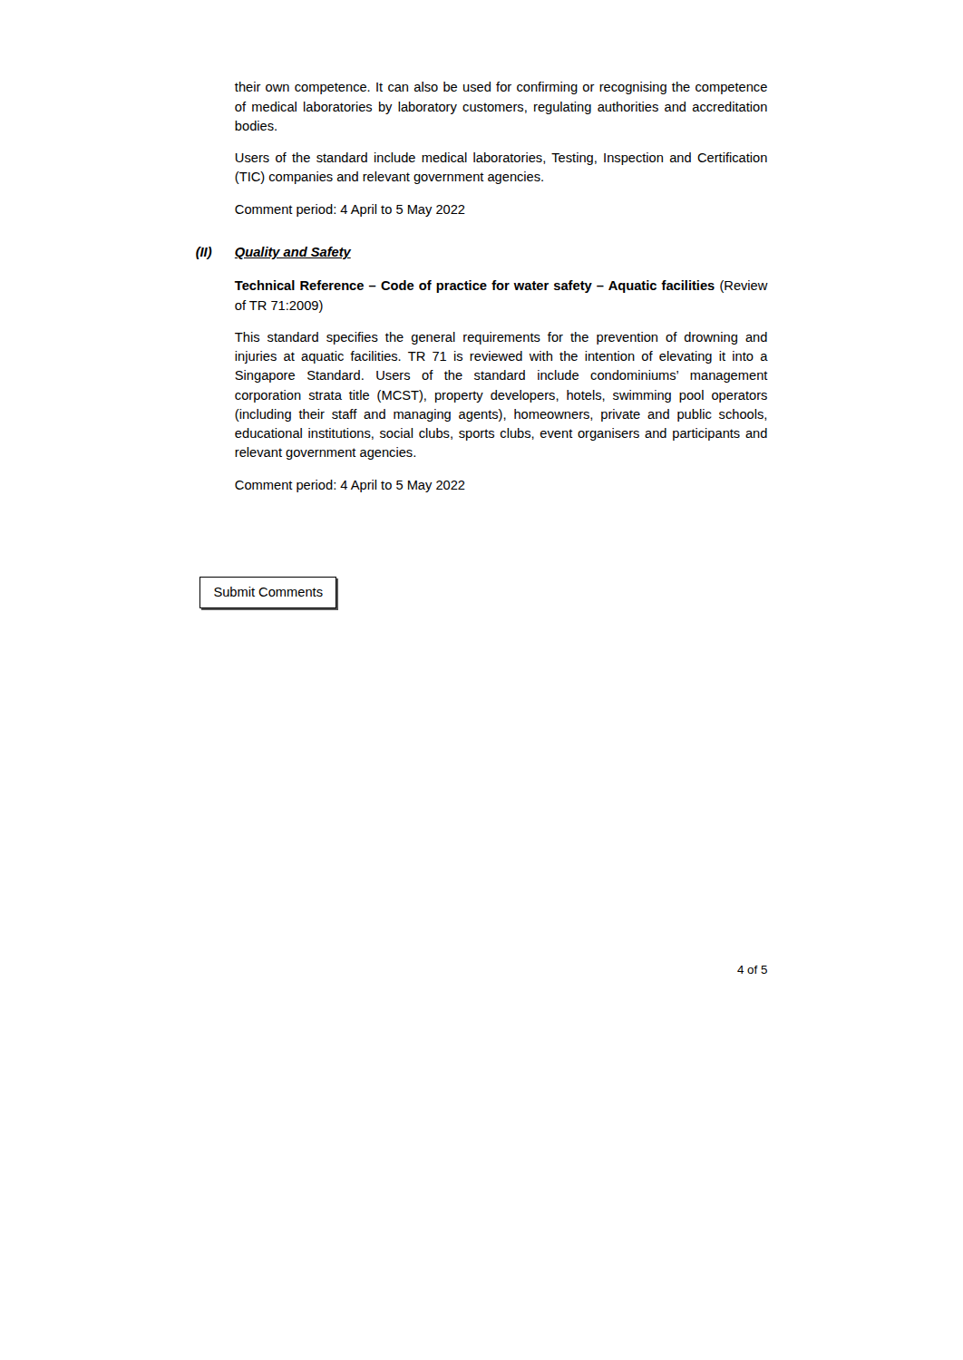their own competence. It can also be used for confirming or recognising the competence of medical laboratories by laboratory customers, regulating authorities and accreditation bodies.
Users of the standard include medical laboratories, Testing, Inspection and Certification (TIC) companies and relevant government agencies.
Comment period: 4 April to 5 May 2022
(II) Quality and Safety
Technical Reference – Code of practice for water safety – Aquatic facilities (Review of TR 71:2009)
This standard specifies the general requirements for the prevention of drowning and injuries at aquatic facilities. TR 71 is reviewed with the intention of elevating it into a Singapore Standard. Users of the standard include condominiums’ management corporation strata title (MCST), property developers, hotels, swimming pool operators (including their staff and managing agents), homeowners, private and public schools, educational institutions, social clubs, sports clubs, event organisers and participants and relevant government agencies.
Comment period: 4 April to 5 May 2022
Submit Comments
4 of 5